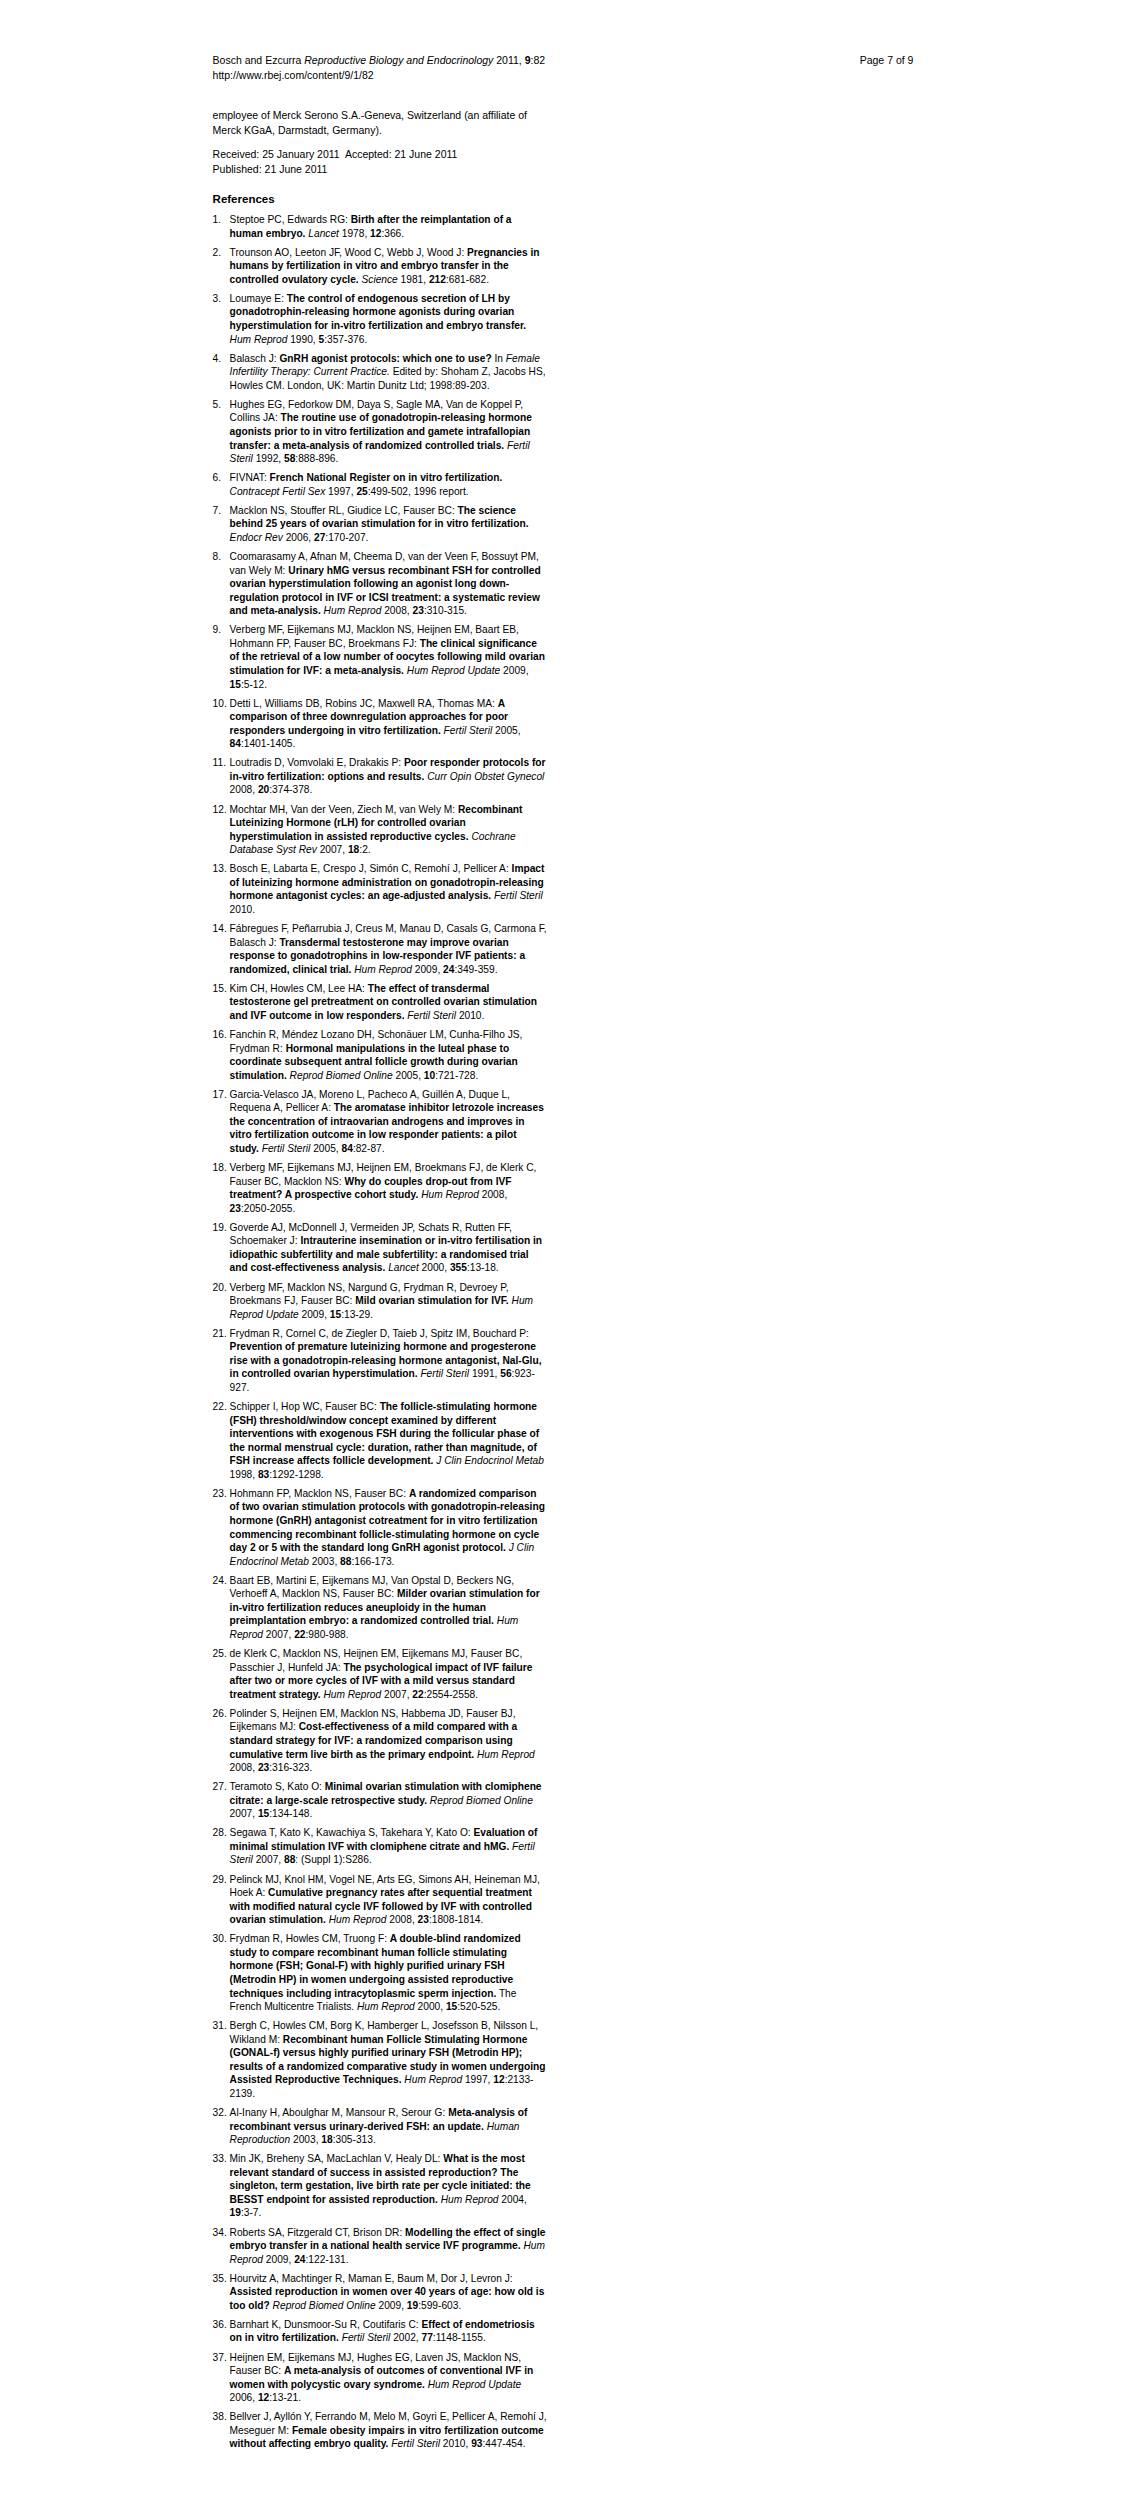Bosch and Ezcurra Reproductive Biology and Endocrinology 2011, 9:82 http://www.rbej.com/content/9/1/82
Page 7 of 9
employee of Merck Serono S.A.-Geneva, Switzerland (an affiliate of Merck KGaA, Darmstadt, Germany).
Received: 25 January 2011 Accepted: 21 June 2011
Published: 21 June 2011
References
Steptoe PC, Edwards RG: Birth after the reimplantation of a human embryo. Lancet 1978, 12:366.
Trounson AO, Leeton JF, Wood C, Webb J, Wood J: Pregnancies in humans by fertilization in vitro and embryo transfer in the controlled ovulatory cycle. Science 1981, 212:681-682.
Loumaye E: The control of endogenous secretion of LH by gonadotrophin-releasing hormone agonists during ovarian hyperstimulation for in-vitro fertilization and embryo transfer. Hum Reprod 1990, 5:357-376.
Balasch J: GnRH agonist protocols: which one to use? In Female Infertility Therapy: Current Practice. Edited by: Shoham Z, Jacobs HS, Howles CM. London, UK: Martin Dunitz Ltd; 1998:89-203.
Hughes EG, Fedorkow DM, Daya S, Sagle MA, Van de Koppel P, Collins JA: The routine use of gonadotropin-releasing hormone agonists prior to in vitro fertilization and gamete intrafallopian transfer: a meta-analysis of randomized controlled trials. Fertil Steril 1992, 58:888-896.
FIVNAT: French National Register on in vitro fertilization. Contracept Fertil Sex 1997, 25:499-502, 1996 report.
Macklon NS, Stouffer RL, Giudice LC, Fauser BC: The science behind 25 years of ovarian stimulation for in vitro fertilization. Endocr Rev 2006, 27:170-207.
Coomarasamy A, Afnan M, Cheema D, van der Veen F, Bossuyt PM, van Wely M: Urinary hMG versus recombinant FSH for controlled ovarian hyperstimulation following an agonist long down-regulation protocol in IVF or ICSI treatment: a systematic review and meta-analysis. Hum Reprod 2008, 23:310-315.
Verberg MF, Eijkemans MJ, Macklon NS, Heijnen EM, Baart EB, Hohmann FP, Fauser BC, Broekmans FJ: The clinical significance of the retrieval of a low number of oocytes following mild ovarian stimulation for IVF: a meta-analysis. Hum Reprod Update 2009, 15:5-12.
Detti L, Williams DB, Robins JC, Maxwell RA, Thomas MA: A comparison of three downregulation approaches for poor responders undergoing in vitro fertilization. Fertil Steril 2005, 84:1401-1405.
Loutradis D, Vomvolaki E, Drakakis P: Poor responder protocols for in-vitro fertilization: options and results. Curr Opin Obstet Gynecol 2008, 20:374-378.
Mochtar MH, Van der Veen, Ziech M, van Wely M: Recombinant Luteinizing Hormone (rLH) for controlled ovarian hyperstimulation in assisted reproductive cycles. Cochrane Database Syst Rev 2007, 18:2.
Bosch E, Labarta E, Crespo J, Simón C, Remohí J, Pellicer A: Impact of luteinizing hormone administration on gonadotropin-releasing hormone antagonist cycles: an age-adjusted analysis. Fertil Steril 2010.
Fábregues F, Peñarrubia J, Creus M, Manau D, Casals G, Carmona F, Balasch J: Transdermal testosterone may improve ovarian response to gonadotrophins in low-responder IVF patients: a randomized, clinical trial. Hum Reprod 2009, 24:349-359.
Kim CH, Howles CM, Lee HA: The effect of transdermal testosterone gel pretreatment on controlled ovarian stimulation and IVF outcome in low responders. Fertil Steril 2010.
Fanchin R, Méndez Lozano DH, Schonäuer LM, Cunha-Filho JS, Frydman R: Hormonal manipulations in the luteal phase to coordinate subsequent antral follicle growth during ovarian stimulation. Reprod Biomed Online 2005, 10:721-728.
Garcia-Velasco JA, Moreno L, Pacheco A, Guillén A, Duque L, Requena A, Pellicer A: The aromatase inhibitor letrozole increases the concentration of intraovarian androgens and improves in vitro fertilization outcome in low responder patients: a pilot study. Fertil Steril 2005, 84:82-87.
Verberg MF, Eijkemans MJ, Heijnen EM, Broekmans FJ, de Klerk C, Fauser BC, Macklon NS: Why do couples drop-out from IVF treatment? A prospective cohort study. Hum Reprod 2008, 23:2050-2055.
Goverde AJ, McDonnell J, Vermeiden JP, Schats R, Rutten FF, Schoemaker J: Intrauterine insemination or in-vitro fertilisation in idiopathic subfertility and male subfertility: a randomised trial and cost-effectiveness analysis. Lancet 2000, 355:13-18.
Verberg MF, Macklon NS, Nargund G, Frydman R, Devroey P, Broekmans FJ, Fauser BC: Mild ovarian stimulation for IVF. Hum Reprod Update 2009, 15:13-29.
Frydman R, Cornel C, de Ziegler D, Taieb J, Spitz IM, Bouchard P: Prevention of premature luteinizing hormone and progesterone rise with a gonadotropin-releasing hormone antagonist, Nal-Glu, in controlled ovarian hyperstimulation. Fertil Steril 1991, 56:923-927.
Schipper I, Hop WC, Fauser BC: The follicle-stimulating hormone (FSH) threshold/window concept examined by different interventions with exogenous FSH during the follicular phase of the normal menstrual cycle: duration, rather than magnitude, of FSH increase affects follicle development. J Clin Endocrinol Metab 1998, 83:1292-1298.
Hohmann FP, Macklon NS, Fauser BC: A randomized comparison of two ovarian stimulation protocols with gonadotropin-releasing hormone (GnRH) antagonist cotreatment for in vitro fertilization commencing recombinant follicle-stimulating hormone on cycle day 2 or 5 with the standard long GnRH agonist protocol. J Clin Endocrinol Metab 2003, 88:166-173.
Baart EB, Martini E, Eijkemans MJ, Van Opstal D, Beckers NG, Verhoeff A, Macklon NS, Fauser BC: Milder ovarian stimulation for in-vitro fertilization reduces aneuploidy in the human preimplantation embryo: a randomized controlled trial. Hum Reprod 2007, 22:980-988.
de Klerk C, Macklon NS, Heijnen EM, Eijkemans MJ, Fauser BC, Passchier J, Hunfeld JA: The psychological impact of IVF failure after two or more cycles of IVF with a mild versus standard treatment strategy. Hum Reprod 2007, 22:2554-2558.
Polinder S, Heijnen EM, Macklon NS, Habbema JD, Fauser BJ, Eijkemans MJ: Cost-effectiveness of a mild compared with a standard strategy for IVF: a randomized comparison using cumulative term live birth as the primary endpoint. Hum Reprod 2008, 23:316-323.
Teramoto S, Kato O: Minimal ovarian stimulation with clomiphene citrate: a large-scale retrospective study. Reprod Biomed Online 2007, 15:134-148.
Segawa T, Kato K, Kawachiya S, Takehara Y, Kato O: Evaluation of minimal stimulation IVF with clomiphene citrate and hMG. Fertil Steril 2007, 88: (Suppl 1):S286.
Pelinck MJ, Knol HM, Vogel NE, Arts EG, Simons AH, Heineman MJ, Hoek A: Cumulative pregnancy rates after sequential treatment with modified natural cycle IVF followed by IVF with controlled ovarian stimulation. Hum Reprod 2008, 23:1808-1814.
Frydman R, Howles CM, Truong F: A double-blind randomized study to compare recombinant human follicle stimulating hormone (FSH; Gonal-F) with highly purified urinary FSH (Metrodin HP) in women undergoing assisted reproductive techniques including intracytoplasmic sperm injection. The French Multicentre Trialists. Hum Reprod 2000, 15:520-525.
Bergh C, Howles CM, Borg K, Hamberger L, Josefsson B, Nilsson L, Wikland M: Recombinant human Follicle Stimulating Hormone (GONAL-f) versus highly purified urinary FSH (Metrodin HP); results of a randomized comparative study in women undergoing Assisted Reproductive Techniques. Hum Reprod 1997, 12:2133-2139.
Al-Inany H, Aboulghar M, Mansour R, Serour G: Meta-analysis of recombinant versus urinary-derived FSH: an update. Human Reproduction 2003, 18:305-313.
Min JK, Breheny SA, MacLachlan V, Healy DL: What is the most relevant standard of success in assisted reproduction? The singleton, term gestation, live birth rate per cycle initiated: the BESST endpoint for assisted reproduction. Hum Reprod 2004, 19:3-7.
Roberts SA, Fitzgerald CT, Brison DR: Modelling the effect of single embryo transfer in a national health service IVF programme. Hum Reprod 2009, 24:122-131.
Hourvitz A, Machtinger R, Maman E, Baum M, Dor J, Levron J: Assisted reproduction in women over 40 years of age: how old is too old? Reprod Biomed Online 2009, 19:599-603.
Barnhart K, Dunsmoor-Su R, Coutifaris C: Effect of endometriosis on in vitro fertilization. Fertil Steril 2002, 77:1148-1155.
Heijnen EM, Eijkemans MJ, Hughes EG, Laven JS, Macklon NS, Fauser BC: A meta-analysis of outcomes of conventional IVF in women with polycystic ovary syndrome. Hum Reprod Update 2006, 12:13-21.
Bellver J, Ayllón Y, Ferrando M, Melo M, Goyri E, Pellicer A, Remohí J, Meseguer M: Female obesity impairs in vitro fertilization outcome without affecting embryo quality. Fertil Steril 2010, 93:447-454.